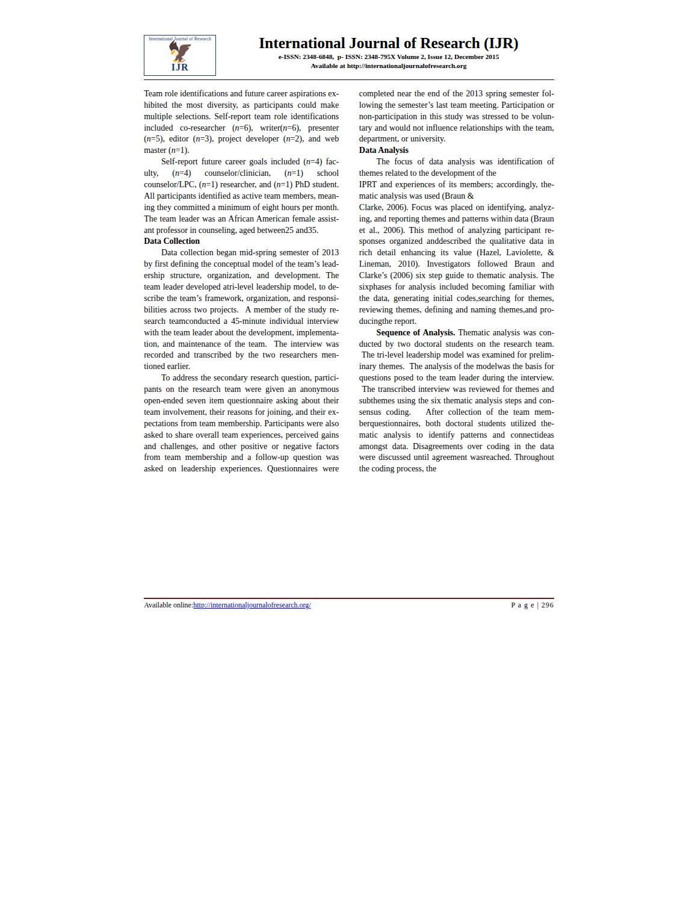International Journal of Research
🦅
IJR
International Journal of Research (IJR)
e-ISSN: 2348-6848, p- ISSN: 2348-795X Volume 2, Issue 12, December 2015
Available at http://internationaljournalofresearch.org
Team role identifications and future career aspirations exhibited the most diversity, as participants could make multiple selections. Self-report team role identifications included co-researcher (n=6), writer(n=6), presenter (n=5), editor (n=3), project developer (n=2), and web master (n=1).
Self-report future career goals included (n=4) faculty, (n=4) counselor/clinician, (n=1) school counselor/LPC, (n=1) researcher, and (n=1) PhD student. All participants identified as active team members, meaning they committed a minimum of eight hours per month. The team leader was an African American female assistant professor in counseling, aged between25 and35.
Data Collection
Data collection began mid-spring semester of 2013 by first defining the conceptual model of the team’s leadership structure, organization, and development. The team leader developed atri-level leadership model, to describe the team’s framework, organization, and responsibilities across two projects. A member of the study research teamconducted a 45-minute individual interview with the team leader about the development, implementation, and maintenance of the team. The interview was recorded and transcribed by the two researchers mentioned earlier.
To address the secondary research question, participants on the research team were given an anonymous open-ended seven item questionnaire asking about their team involvement, their reasons for joining, and their expectations from team membership. Participants were also asked to share overall team experiences, perceived gains and challenges, and other positive or negative factors from team membership and a follow-up question was asked on leadership experiences. Questionnaires were completed near the end of the 2013 spring semester following the semester’s last team meeting. Participation or non-participation in this study was stressed to be voluntary and would not influence relationships with the team, department, or university.
Data Analysis
The focus of data analysis was identification of themes related to the development of the
IPRT and experiences of its members; accordingly, thematic analysis was used (Braun &
Clarke, 2006). Focus was placed on identifying, analyzing, and reporting themes and patterns within data (Braun et al., 2006). This method of analyzing participant responses organized anddescribed the qualitative data in rich detail enhancing its value (Hazel, Laviolette, & Lineman, 2010). Investigators followed Braun and Clarke’s (2006) six step guide to thematic analysis. The sixphases for analysis included becoming familiar with the data, generating initial codes,searching for themes, reviewing themes, defining and naming themes,and producingthe report.
Sequence of Analysis. Thematic analysis was conducted by two doctoral students on the research team. The tri-level leadership model was examined for preliminary themes. The analysis of the modelwas the basis for questions posed to the team leader during the interview. The transcribed interview was reviewed for themes and subthemes using the six thematic analysis steps and consensus coding. After collection of the team memberquestionnaires, both doctoral students utilized thematic analysis to identify patterns and connectideas amongst data. Disagreements over coding in the data were discussed until agreement wasreached. Throughout the coding process, the
Available online:http://internationaljournalofresearch.org/
P a g e | 296